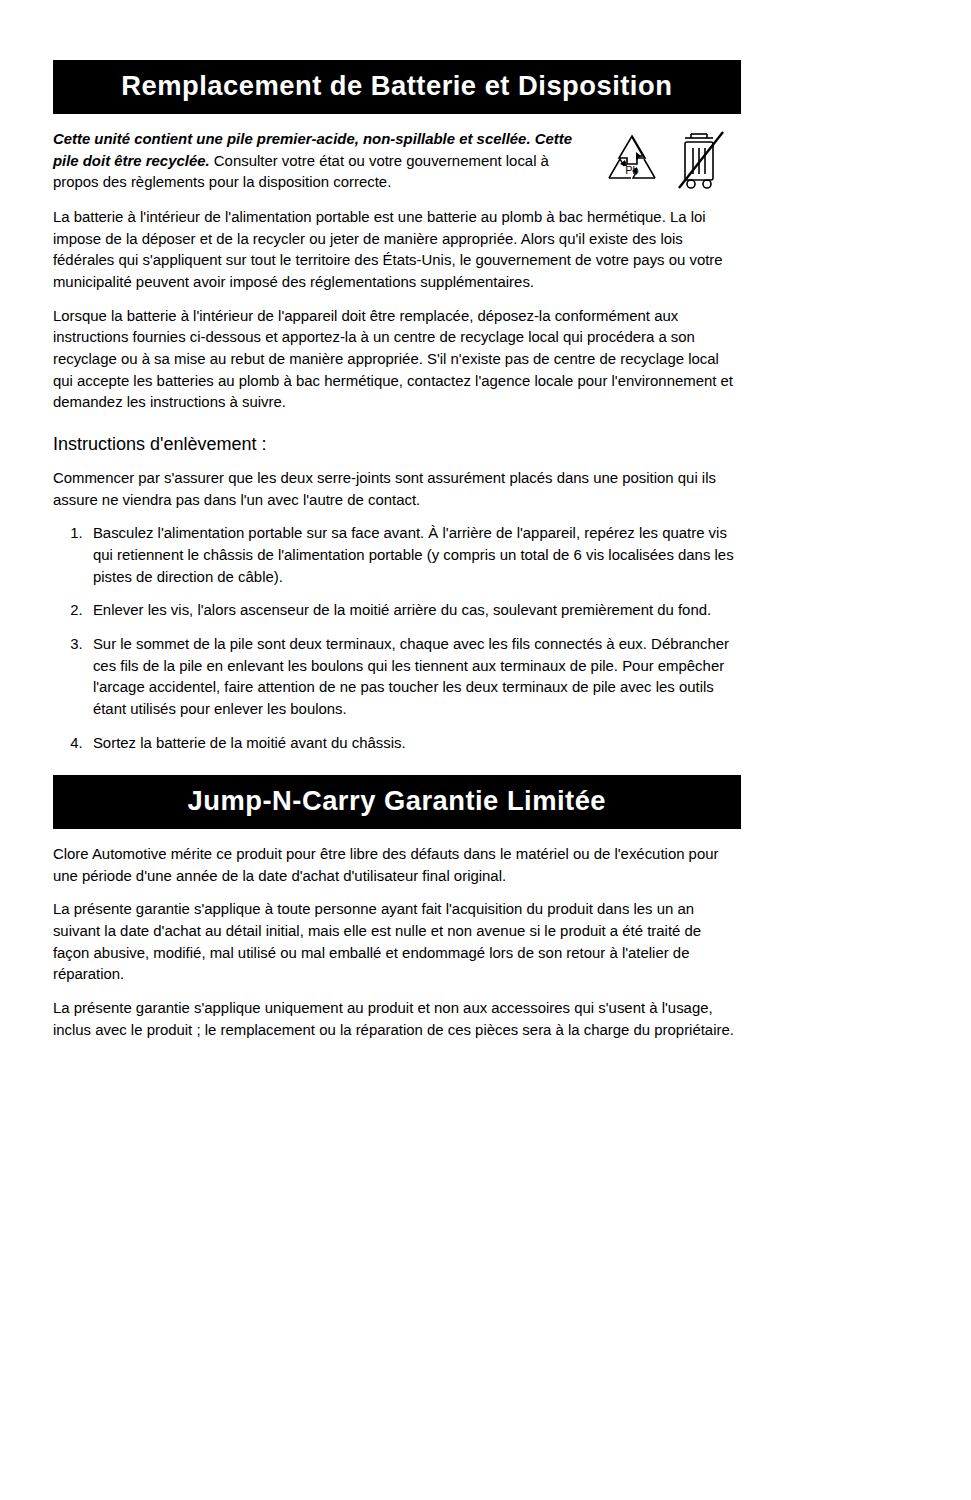Remplacement de Batterie et Disposition
Pb
Cette unité contient une pile premier-acide, non-spillable et scellée. Cette pile doit être recyclée. Consulter votre état ou votre gouvernement local à propos des règlements pour la disposition correcte.
La batterie à l'intérieur de l'alimentation portable est une batterie au plomb à bac hermétique. La loi impose de la déposer et de la recycler ou jeter de manière appropriée. Alors qu'il existe des lois fédérales qui s'appliquent sur tout le territoire des États-Unis, le gouvernement de votre pays ou votre municipalité peuvent avoir imposé des réglementations supplémentaires.
Lorsque la batterie à l'intérieur de l'appareil doit être remplacée, déposez-la conformément aux instructions fournies ci-dessous et apportez-la à un centre de recyclage local qui procédera a son recyclage ou à sa mise au rebut de manière appropriée. S'il n'existe pas de centre de recyclage local qui accepte les batteries au plomb à bac hermétique, contactez l'agence locale pour l'environnement et demandez les instructions à suivre.
Instructions d'enlèvement :
Commencer par s'assurer que les deux serre-joints sont assurément placés dans une position qui ils assure ne viendra pas dans l'un avec l'autre de contact.
Basculez l'alimentation portable sur sa face avant. À l'arrière de l'appareil, repérez les quatre vis qui retiennent le châssis de l'alimentation portable (y compris un total de 6 vis localisées dans les pistes de direction de câble).
Enlever les vis, l'alors ascenseur de la moitié arrière du cas, soulevant premièrement du fond.
Sur le sommet de la pile sont deux terminaux, chaque avec les fils connectés à eux. Débrancher ces fils de la pile en enlevant les boulons qui les tiennent aux terminaux de pile. Pour empêcher l'arcage accidentel, faire attention de ne pas toucher les deux terminaux de pile avec les outils étant utilisés pour enlever les boulons.
Sortez la batterie de la moitié avant du châssis.
Jump-N-Carry Garantie Limitée
Clore Automotive mérite ce produit pour être libre des défauts dans le matériel ou de l'exécution pour une période d'une année de la date d'achat d'utilisateur final original.
La présente garantie s'applique à toute personne ayant fait l'acquisition du produit dans les un an suivant la date d'achat au détail initial, mais elle est nulle et non avenue si le produit a été traité de façon abusive, modifié, mal utilisé ou mal emballé et endommagé lors de son retour à l'atelier de réparation.
La présente garantie s'applique uniquement au produit et non aux accessoires qui s'usent à l'usage, inclus avec le produit ; le remplacement ou la réparation de ces pièces sera à la charge du propriétaire.